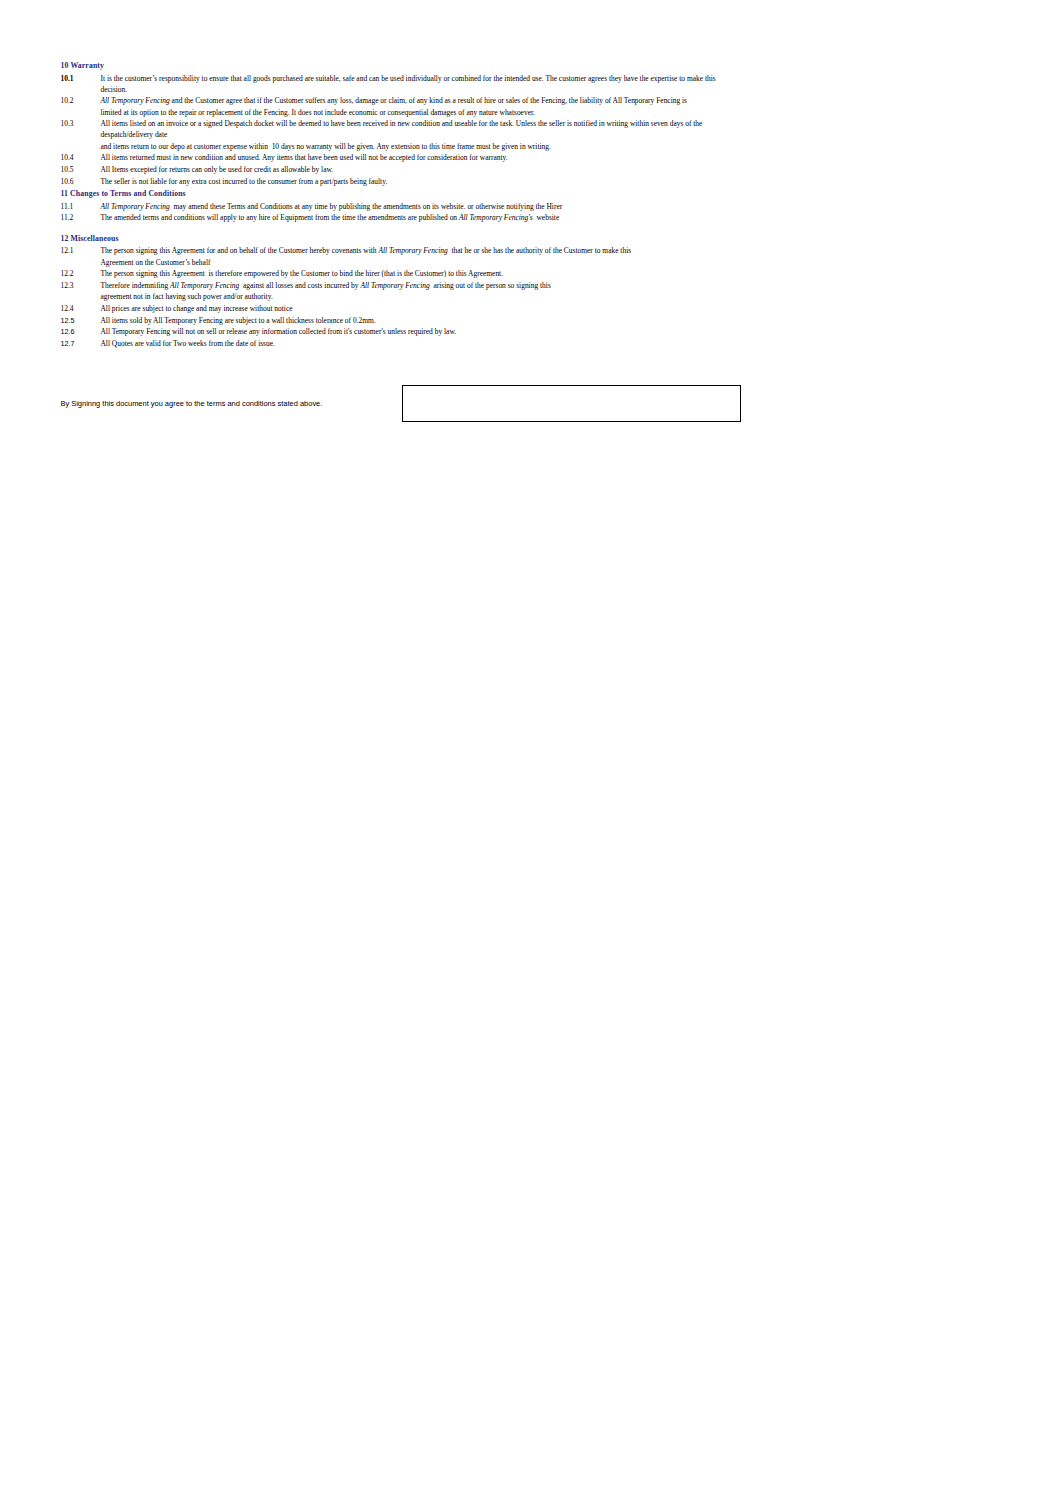10 Warranty
| 10.1 | It is the customer’s responsibility to ensure that all goods purchased are suitable, safe and can be used individually or combined for the intended use. The customer agrees they have the expertise to make this decision. |
| 10.2 | All Temporary Fencing and the Customer agree that if the Customer suffers any loss, damage or claim, of any kind as a result of hire or sales of the Fencing, the liability of All Tenporary Fencing is |
| | limited at its option to the repair or replacement of the Fencing. It does not include economic or consequential damages of any nature whatsoever. |
| 10.3 | All items listed on an invoice or a signed Despatch docket will be deemed to have been received in new condition and useable for the task. Unless the seller is notified in writing within seven days of the despatch/delivery date |
| | and items return to our depo at customer expense within 10 days no warranty will be given. Any extension to this time frame must be given in writing. |
| 10.4 | All items returned must in new condition and unused. Any items that have been used will not be accepted for consideration for warranty. |
| 10.5 | All Items excepted for returns can only be used for credit as allowable by law. |
| 10.6 | The seller is not liable for any extra cost incurred to the consumer from a part/parts being faulty. |
11 Changes to Terms and Conditions
| 11.1 | All Temporary Fencing may amend these Terms and Conditions at any time by publishing the amendments on its website. or otherwise notifying the Hirer |
| 11.2 | The amended terms and conditions will apply to any hire of Equipment from the time the amendments are published on All Temporary Fencing's website |
12 Miscellaneous
| 12.1 | The person signing this Agreement for and on behalf of the Customer hereby covenants with All Temporary Fencing that he or she has the authority of the Customer to make this |
| | Agreement on the Customer’s behalf |
| 12.2 | The person signing this Agreement is therefore empowered by the Customer to bind the hirer (that is the Customer) to this Agreement. |
| 12.3 | Therefore indemnifing All Temporary Fencing against all losses and costs incurred by All Temporary Fencing arising out of the person so signing this |
| | agreement not in fact having such power and/or authority. |
| 12.4 | All prices are subject to change and may increase without notice |
| 12.5 | All items sold by All Temporary Fencing are subject to a wall thickness tolerance of 0.2mm. |
| 12.6 | All Temporary Fencing will not on sell or release any information collected from it's customer's unless required by law. |
| 12.7 | All Quotes are valid for Two weeks from the date of issue. |
By Signinng this document you agree to the terms and conditions stated above.